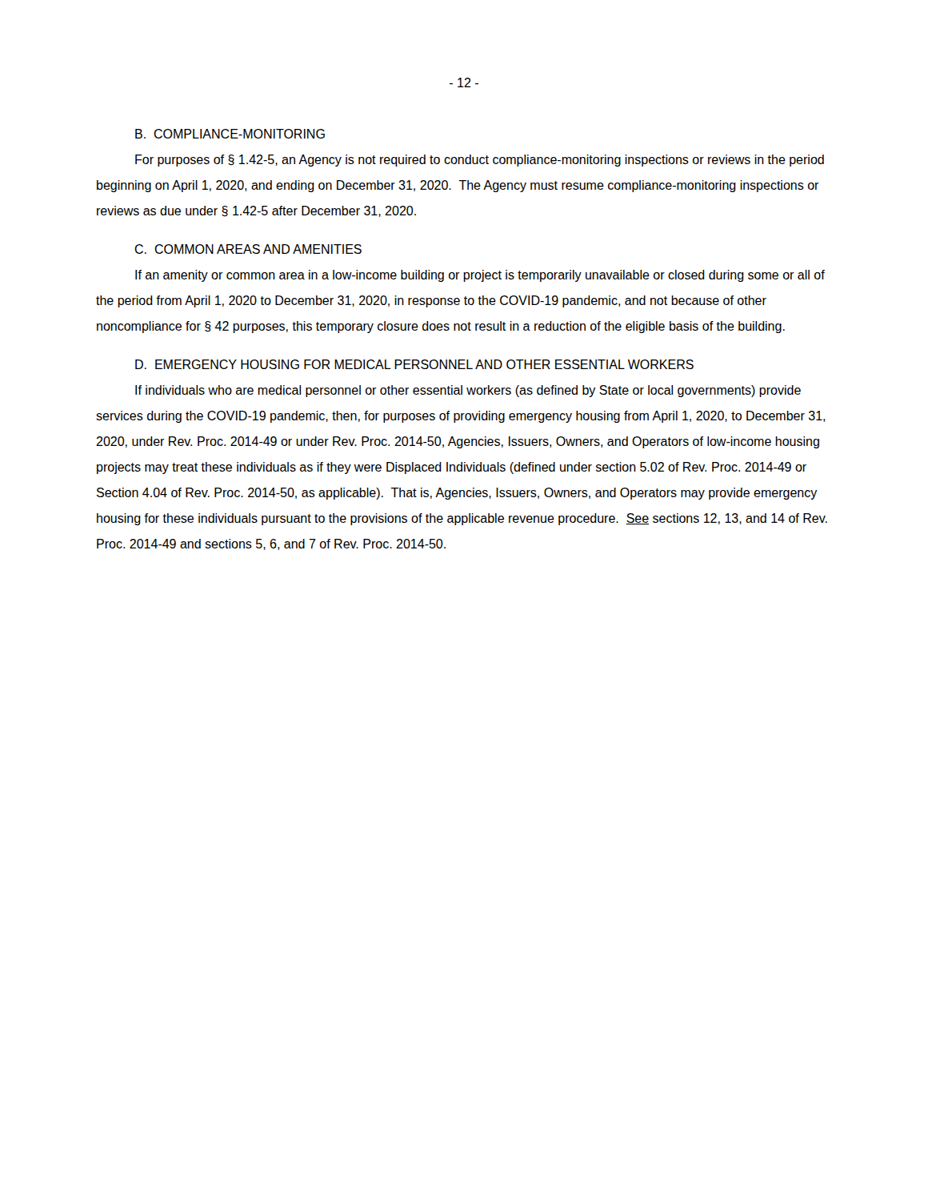- 12 -
B. COMPLIANCE-MONITORING
For purposes of § 1.42-5, an Agency is not required to conduct compliance-monitoring inspections or reviews in the period beginning on April 1, 2020, and ending on December 31, 2020. The Agency must resume compliance-monitoring inspections or reviews as due under § 1.42-5 after December 31, 2020.
C. COMMON AREAS AND AMENITIES
If an amenity or common area in a low-income building or project is temporarily unavailable or closed during some or all of the period from April 1, 2020 to December 31, 2020, in response to the COVID-19 pandemic, and not because of other noncompliance for § 42 purposes, this temporary closure does not result in a reduction of the eligible basis of the building.
D. EMERGENCY HOUSING FOR MEDICAL PERSONNEL AND OTHER ESSENTIAL WORKERS
If individuals who are medical personnel or other essential workers (as defined by State or local governments) provide services during the COVID-19 pandemic, then, for purposes of providing emergency housing from April 1, 2020, to December 31, 2020, under Rev. Proc. 2014-49 or under Rev. Proc. 2014-50, Agencies, Issuers, Owners, and Operators of low-income housing projects may treat these individuals as if they were Displaced Individuals (defined under section 5.02 of Rev. Proc. 2014-49 or Section 4.04 of Rev. Proc. 2014-50, as applicable). That is, Agencies, Issuers, Owners, and Operators may provide emergency housing for these individuals pursuant to the provisions of the applicable revenue procedure. See sections 12, 13, and 14 of Rev. Proc. 2014-49 and sections 5, 6, and 7 of Rev. Proc. 2014-50.